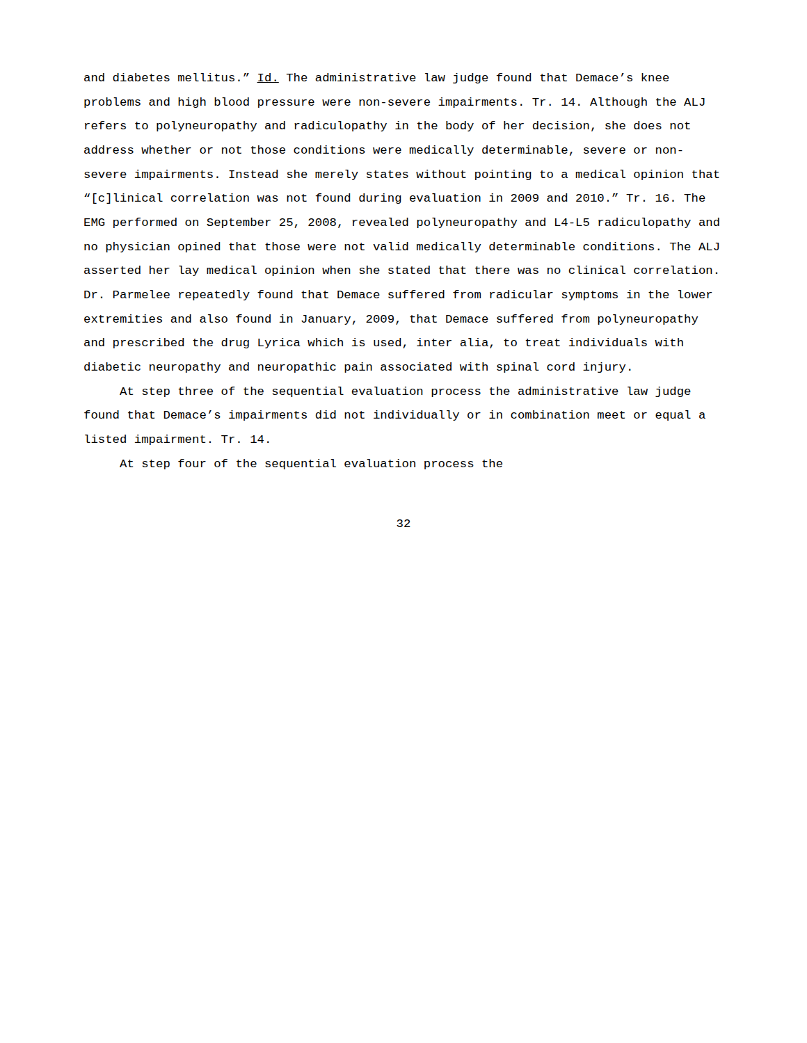and diabetes mellitus.” Id. The administrative law judge found that Demace’s knee problems and high blood pressure were non-severe impairments. Tr. 14. Although the ALJ refers to polyneuropathy and radiculopathy in the body of her decision, she does not address whether or not those conditions were medically determinable, severe or non-severe impairments. Instead she merely states without pointing to a medical opinion that “[c]linical correlation was not found during evaluation in 2009 and 2010.” Tr. 16. The EMG performed on September 25, 2008, revealed polyneuropathy and L4-L5 radiculopathy and no physician opined that those were not valid medically determinable conditions. The ALJ asserted her lay medical opinion when she stated that there was no clinical correlation. Dr. Parmelee repeatedly found that Demace suffered from radicular symptoms in the lower extremities and also found in January, 2009, that Demace suffered from polyneuropathy and prescribed the drug Lyrica which is used, inter alia, to treat individuals with diabetic neuropathy and neuropathic pain associated with spinal cord injury.
At step three of the sequential evaluation process the administrative law judge found that Demace’s impairments did not individually or in combination meet or equal a listed impairment. Tr. 14.
At step four of the sequential evaluation process the
32